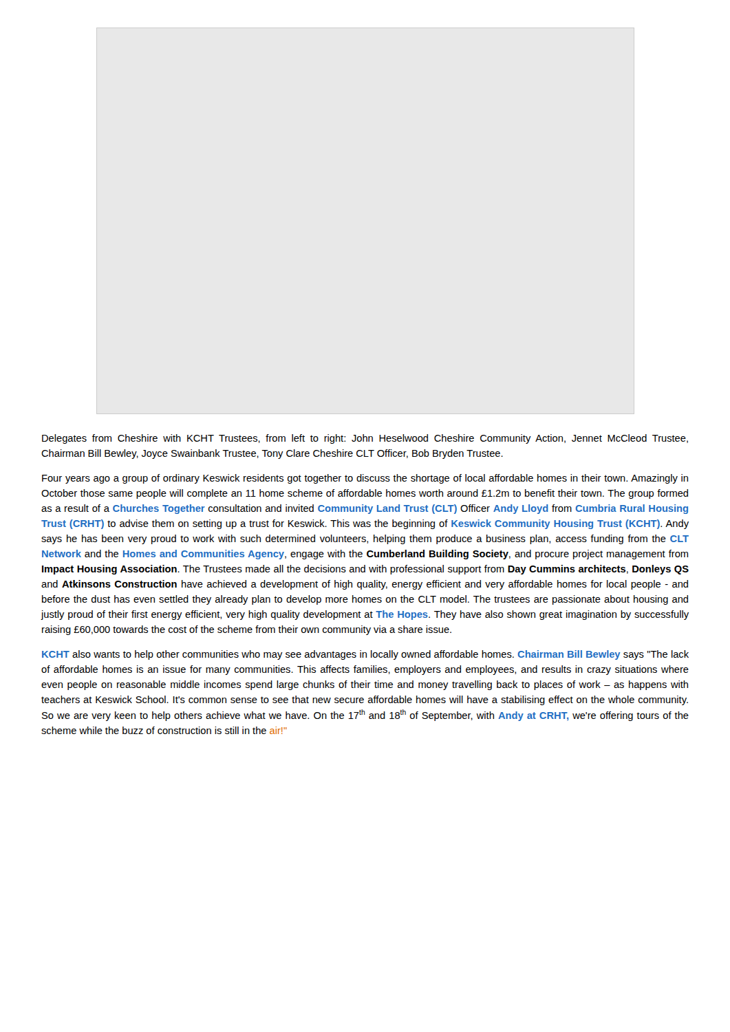Delegates from Cheshire with KCHT Trustees, from left to right: John Heselwood Cheshire Community Action, Jennet McCleod Trustee, Chairman Bill Bewley, Joyce Swainbank Trustee, Tony Clare Cheshire CLT Officer, Bob Bryden Trustee.
Four years ago a group of ordinary Keswick residents got together to discuss the shortage of local affordable homes in their town. Amazingly in October those same people will complete an 11 home scheme of affordable homes worth around £1.2m to benefit their town. The group formed as a result of a Churches Together consultation and invited Community Land Trust (CLT) Officer Andy Lloyd from Cumbria Rural Housing Trust (CRHT) to advise them on setting up a trust for Keswick. This was the beginning of Keswick Community Housing Trust (KCHT). Andy says he has been very proud to work with such determined volunteers, helping them produce a business plan, access funding from the CLT Network and the Homes and Communities Agency, engage with the Cumberland Building Society, and procure project management from Impact Housing Association. The Trustees made all the decisions and with professional support from Day Cummins architects, Donleys QS and Atkinsons Construction have achieved a development of high quality, energy efficient and very affordable homes for local people - and before the dust has even settled they already plan to develop more homes on the CLT model. The trustees are passionate about housing and justly proud of their first energy efficient, very high quality development at The Hopes. They have also shown great imagination by successfully raising £60,000 towards the cost of the scheme from their own community via a share issue.
KCHT also wants to help other communities who may see advantages in locally owned affordable homes. Chairman Bill Bewley says "The lack of affordable homes is an issue for many communities. This affects families, employers and employees, and results in crazy situations where even people on reasonable middle incomes spend large chunks of their time and money travelling back to places of work – as happens with teachers at Keswick School. It's common sense to see that new secure affordable homes will have a stabilising effect on the whole community. So we are very keen to help others achieve what we have. On the 17th and 18th of September, with Andy at CRHT, we're offering tours of the scheme while the buzz of construction is still in the air!"